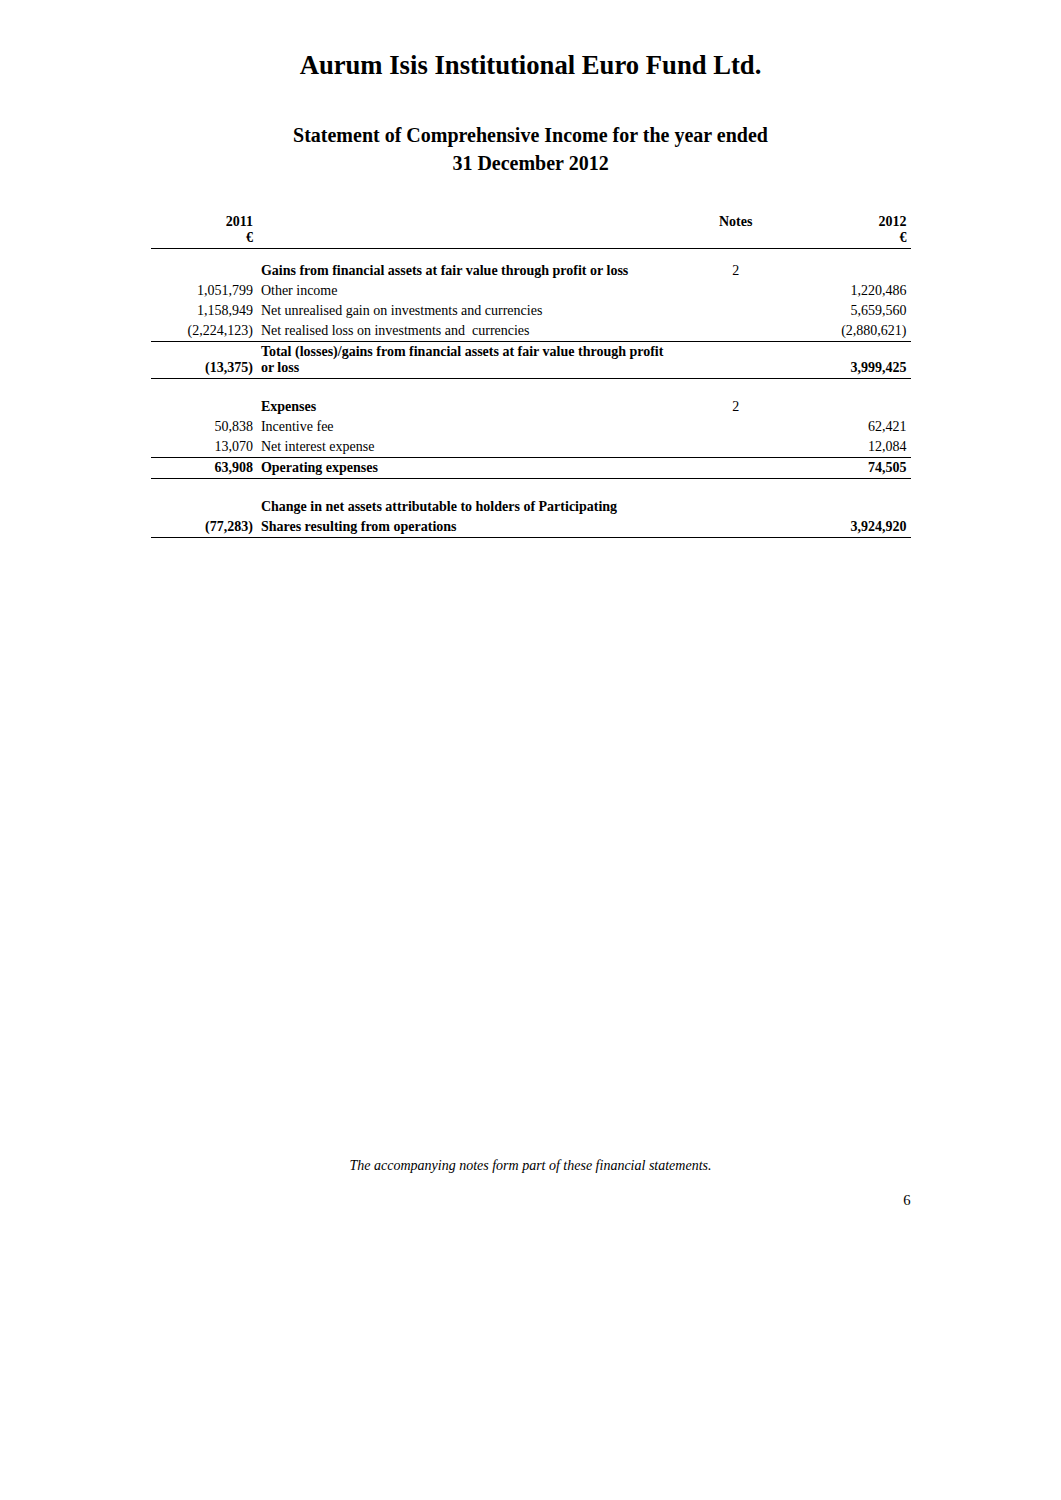Aurum Isis Institutional Euro Fund Ltd.
Statement of Comprehensive Income for the year ended
31 December 2012
| 2011 | | Notes | 2012 |
| € | | | € |
| | Gains from financial assets at fair value through profit or loss | 2 | |
| 1,051,799 | Other income | | 1,220,486 |
| 1,158,949 | Net unrealised gain on investments and currencies | | 5,659,560 |
| (2,224,123) | Net realised loss on investments and currencies | | (2,880,621) |
| (13,375) | Total (losses)/gains from financial assets at fair value through profit or loss | | 3,999,425 |
| | Expenses | 2 | |
| 50,838 | Incentive fee | | 62,421 |
| 13,070 | Net interest expense | | 12,084 |
| 63,908 | Operating expenses | | 74,505 |
| | Change in net assets attributable to holders of Participating | | |
| (77,283) | Shares resulting from operations | | 3,924,920 |
The accompanying notes form part of these financial statements.
6